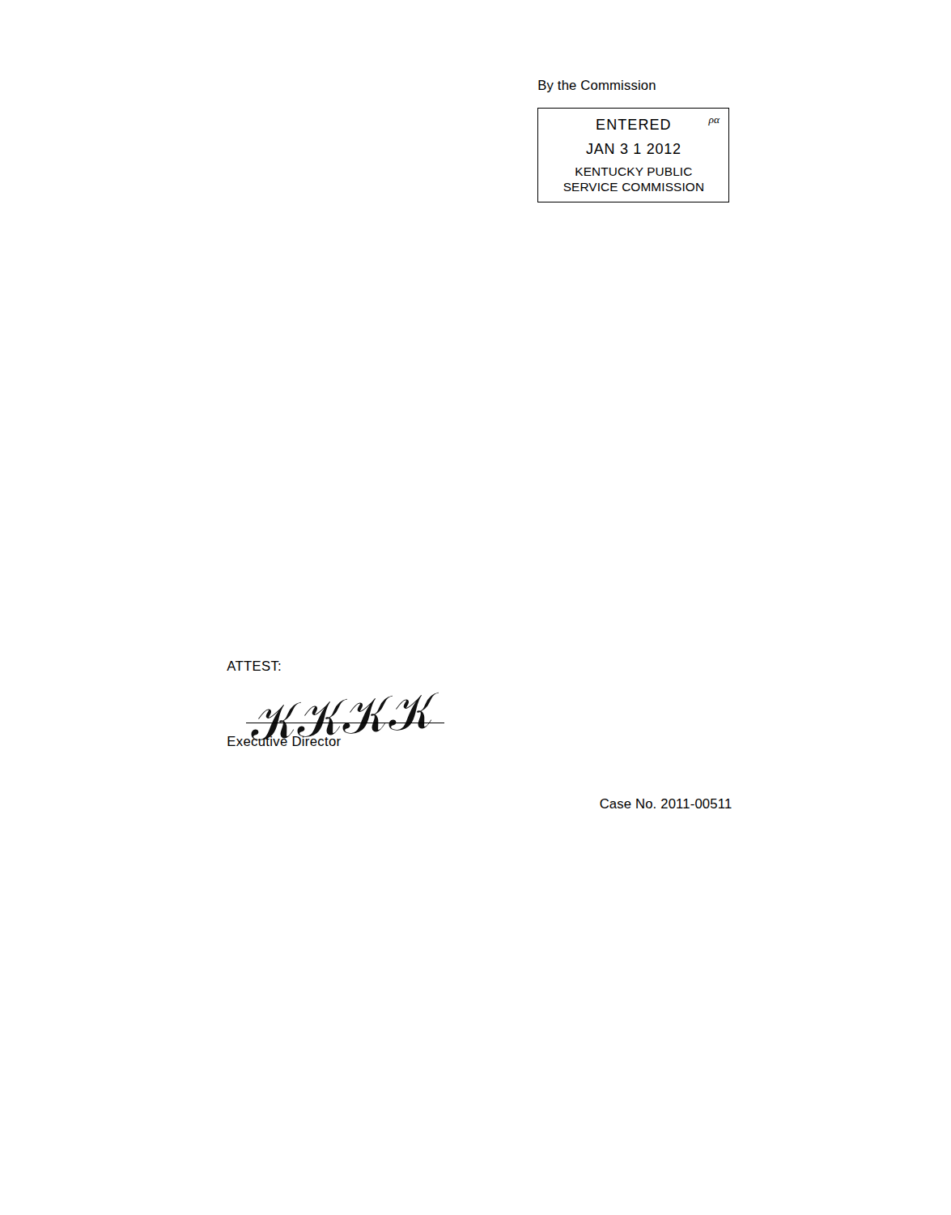By the Commission
ρα
ENTERED
JAN 3 1 2012
KENTUCKY PUBLIC
SERVICE COMMISSION
ATTEST:
𝒦𝒦𝒦𝒦
Executive Director
Case No. 2011-00511